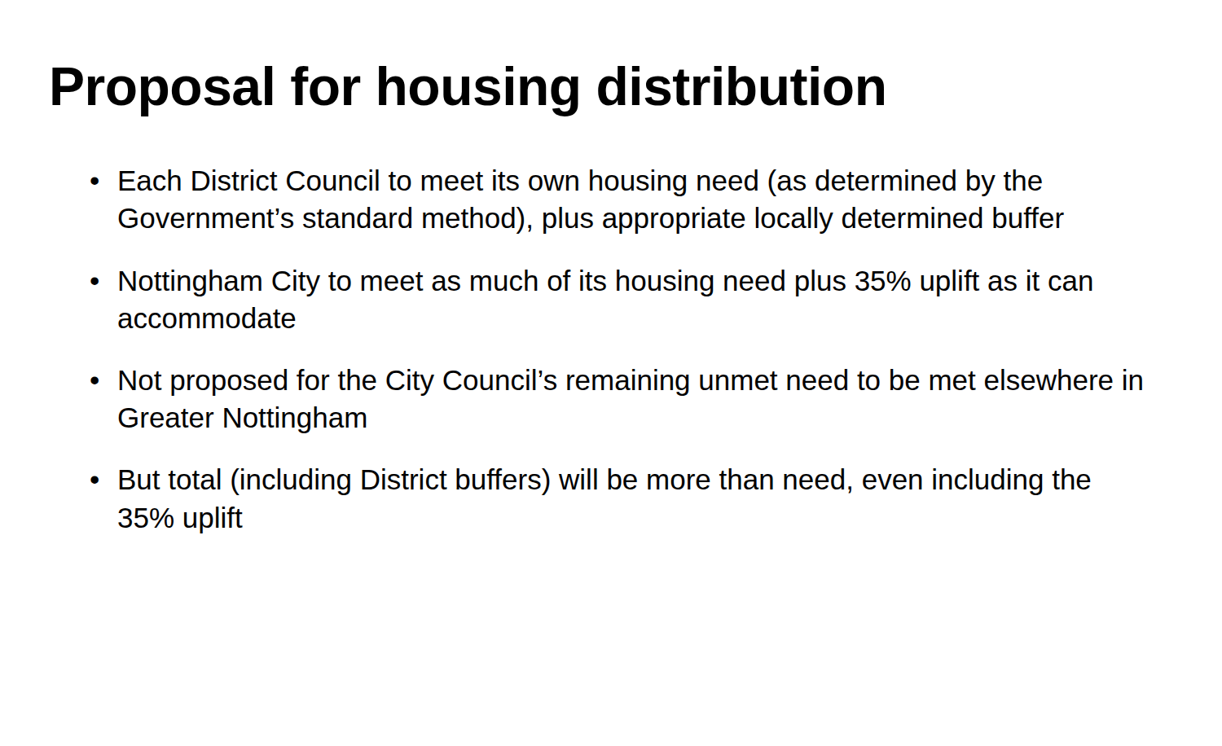Proposal for housing distribution
Each District Council to meet its own housing need (as determined by the Government’s standard method), plus appropriate locally determined buffer
Nottingham City to meet as much of its housing need plus 35% uplift as it can accommodate
Not proposed for the City Council’s remaining unmet need to be met elsewhere in Greater Nottingham
But total (including District buffers) will be more than need, even including the 35% uplift